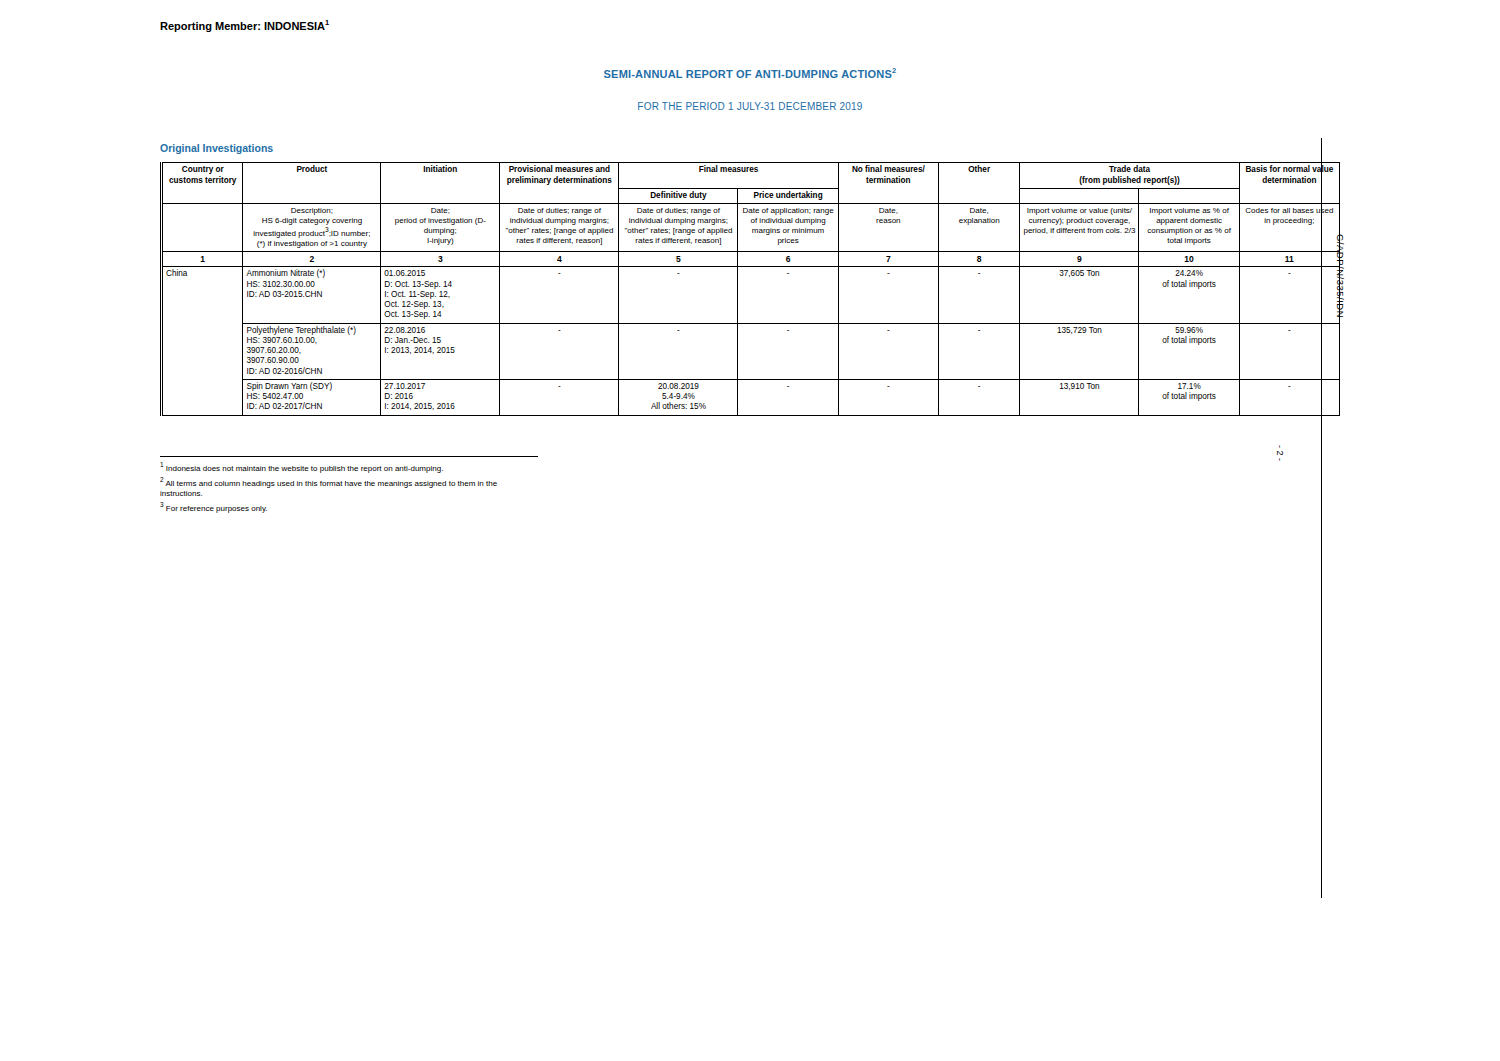Reporting Member: INDONESIA1
SEMI-ANNUAL REPORT OF ANTI-DUMPING ACTIONS2
FOR THE PERIOD 1 JULY-31 DECEMBER 2019
Original Investigations
| Country or customs territory | Product | Initiation | Provisional measures and preliminary determinations | Final measures | No final measures/ termination | Other | Trade data (from published report(s)) | Basis for normal value determination |
| --- | --- | --- | --- | --- | --- | --- | --- | --- |
| Definitive duty | Price undertaking | | |
| | Description; HS 6-digit category covering investigated product 3 ;ID number; (*) if investigation of >1 country | Date; period of investigation (D-dumping; I-injury) | Date of duties; range of individual dumping margins; "other" rates; [range of applied rates if different, reason] | Date of duties; range of individual dumping margins; "other" rates; [range of applied rates if different, reason] | Date of application; range of individual dumping margins or minimum prices | Date, reason | Date, explanation | Import volume or value (units/ currency); product coverage, period, if different from cols. 2/3 | Import volume as % of apparent domestic consumption or as % of total imports | Codes for all bases used in proceeding; |
| 1 | 2 | 3 | 4 | 5 | 6 | 7 | 8 | 9 | 10 | 11 |
| China | Ammonium Nitrate (*) HS: 3102.30.00.00 ID: AD 03-2015.CHN | 01.06.2015 D: Oct. 13-Sep. 14 I: Oct. 11-Sep. 12, Oct. 12-Sep. 13, Oct. 13-Sep. 14 | - | - | - | - | - | 37,605 Ton | 24.24% of total imports | - |
| Polyethylene Terephthalate (*) HS: 3907.60.10.00, 3907.60.20.00, 3907.60.90.00 ID: AD 02-2016/CHN | 22.08.2016 D: Jan.-Dec. 15 I: 2013, 2014, 2015 | - | - | - | - | - | 135,729 Ton | 59.96% of total imports | - |
| Spin Drawn Yarn (SDY) HS: 5402.47.00 ID: AD 02-2017/CHN | 27.10.2017 D: 2016 I: 2014, 2015, 2016 | - | 20.08.2019 5.4-9.4% All others: 15% | - | - | - | 13,910 Ton | 17.1% of total imports | - |
1 Indonesia does not maintain the website to publish the report on anti-dumping.
2 All terms and column headings used in this format have the meanings assigned to them in the instructions.
3 For reference purposes only.
G/ADP/N/335/IDN
- 2 -